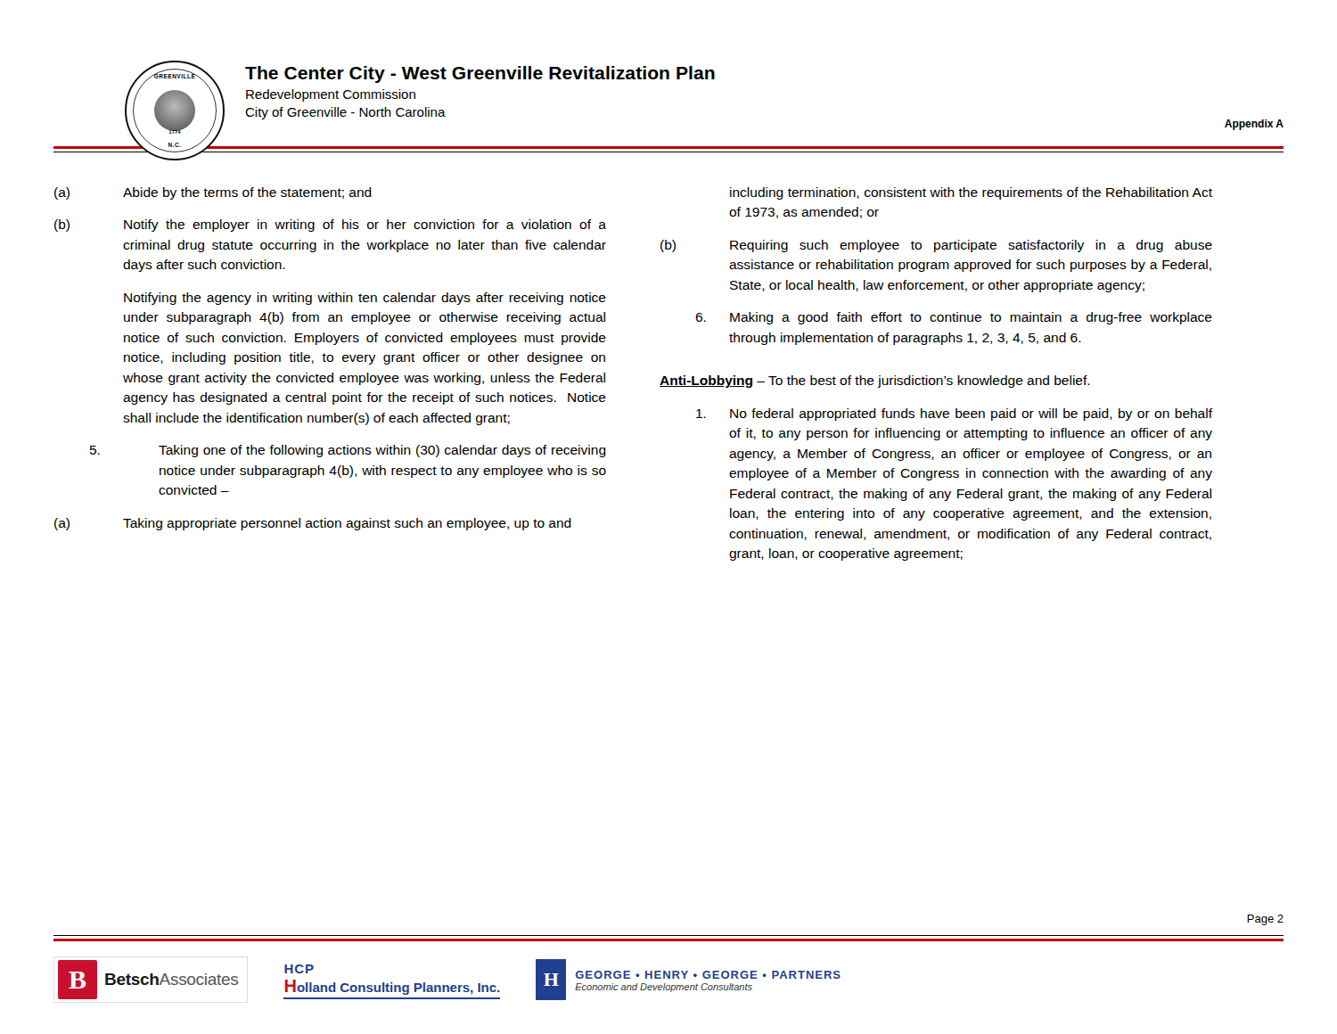GREENVILLE
1774
N.C.
The Center City - West Greenville Revitalization Plan
Redevelopment Commission
City of Greenville - North Carolina
Appendix A
(a)
Abide by the terms of the statement; and
(b)
Notify the employer in writing of his or her conviction for a violation of a criminal drug statute occurring in the workplace no later than five calendar days after such conviction.
Notifying the agency in writing within ten calendar days after receiving notice under subparagraph 4(b) from an employee or otherwise receiving actual notice of such conviction. Employers of convicted employees must provide notice, including position title, to every grant officer or other designee on whose grant activity the convicted employee was working, unless the Federal agency has designated a central point for the receipt of such notices. Notice shall include the identification number(s) of each affected grant;
5.
Taking one of the following actions within (30) calendar days of receiving notice under subparagraph 4(b), with respect to any employee who is so convicted –
(a)
Taking appropriate personnel action against such an employee, up to and
including termination, consistent with the requirements of the Rehabilitation Act of 1973, as amended; or
(b)
Requiring such employee to participate satisfactorily in a drug abuse assistance or rehabilitation program approved for such purposes by a Federal, State, or local health, law enforcement, or other appropriate agency;
6.
Making a good faith effort to continue to maintain a drug-free workplace through implementation of paragraphs 1, 2, 3, 4, 5, and 6.
Anti-Lobbying – To the best of the jurisdiction’s knowledge and belief.
1.
No federal appropriated funds have been paid or will be paid, by or on behalf of it, to any person for influencing or attempting to influence an officer of any agency, a Member of Congress, an officer or employee of Congress, or an employee of a Member of Congress in connection with the awarding of any Federal contract, the making of any Federal grant, the making of any Federal loan, the entering into of any cooperative agreement, and the extension, continuation, renewal, amendment, or modification of any Federal contract, grant, loan, or cooperative agreement;
Page 2
B
BetschAssociates
HCP
Holland Consulting Planners, Inc.
H
GEORGE • HENRY • GEORGE • PARTNERS
Economic and Development Consultants